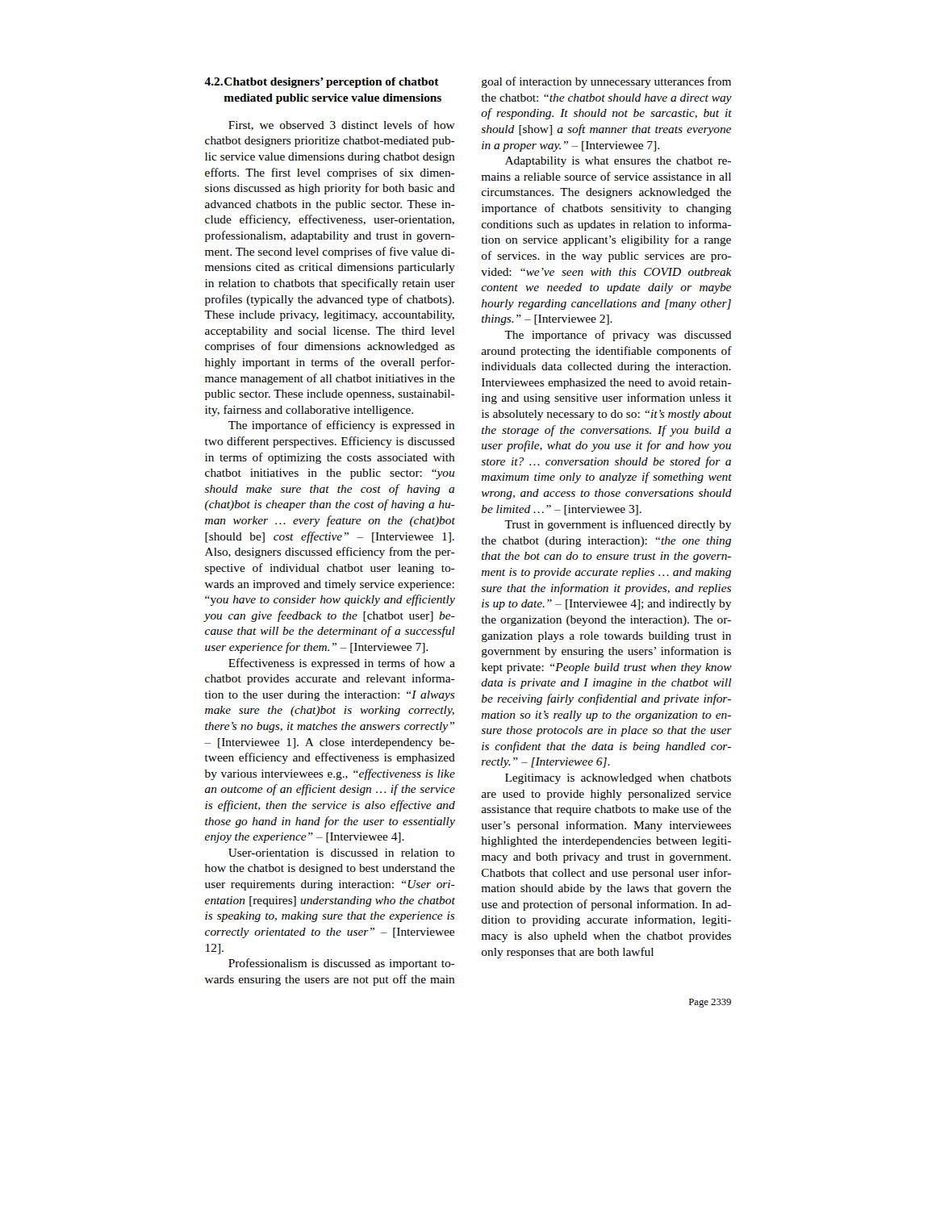4.2. Chatbot designers’ perception of chatbot mediated public service value dimensions
First, we observed 3 distinct levels of how chatbot designers prioritize chatbot-mediated public service value dimensions during chatbot design efforts. The first level comprises of six dimensions discussed as high priority for both basic and advanced chatbots in the public sector. These include efficiency, effectiveness, user-orientation, professionalism, adaptability and trust in government. The second level comprises of five value dimensions cited as critical dimensions particularly in relation to chatbots that specifically retain user profiles (typically the advanced type of chatbots). These include privacy, legitimacy, accountability, acceptability and social license. The third level comprises of four dimensions acknowledged as highly important in terms of the overall performance management of all chatbot initiatives in the public sector. These include openness, sustainability, fairness and collaborative intelligence.
The importance of efficiency is expressed in two different perspectives. Efficiency is discussed in terms of optimizing the costs associated with chatbot initiatives in the public sector: “you should make sure that the cost of having a (chat)bot is cheaper than the cost of having a human worker … every feature on the (chat)bot [should be] cost effective” – [Interviewee 1]. Also, designers discussed efficiency from the perspective of individual chatbot user leaning towards an improved and timely service experience: “you have to consider how quickly and efficiently you can give feedback to the [chatbot user] because that will be the determinant of a successful user experience for them.” – [Interviewee 7].
Effectiveness is expressed in terms of how a chatbot provides accurate and relevant information to the user during the interaction: “I always make sure the (chat)bot is working correctly, there’s no bugs, it matches the answers correctly” – [Interviewee 1]. A close interdependency between efficiency and effectiveness is emphasized by various interviewees e.g., “effectiveness is like an outcome of an efficient design … if the service is efficient, then the service is also effective and those go hand in hand for the user to essentially enjoy the experience” – [Interviewee 4].
User-orientation is discussed in relation to how the chatbot is designed to best understand the user requirements during interaction: “User orientation [requires] understanding who the chatbot is speaking to, making sure that the experience is correctly orientated to the user” – [Interviewee 12].
Professionalism is discussed as important towards ensuring the users are not put off the main goal of interaction by unnecessary utterances from the chatbot: “the chatbot should have a direct way of responding. It should not be sarcastic, but it should [show] a soft manner that treats everyone in a proper way.” – [Interviewee 7].
Adaptability is what ensures the chatbot remains a reliable source of service assistance in all circumstances. The designers acknowledged the importance of chatbots sensitivity to changing conditions such as updates in relation to information on service applicant’s eligibility for a range of services. in the way public services are provided: “we’ve seen with this COVID outbreak content we needed to update daily or maybe hourly regarding cancellations and [many other] things.” – [Interviewee 2].
The importance of privacy was discussed around protecting the identifiable components of individuals data collected during the interaction. Interviewees emphasized the need to avoid retaining and using sensitive user information unless it is absolutely necessary to do so: “it’s mostly about the storage of the conversations. If you build a user profile, what do you use it for and how you store it? … conversation should be stored for a maximum time only to analyze if something went wrong, and access to those conversations should be limited …” – [interviewee 3].
Trust in government is influenced directly by the chatbot (during interaction): “the one thing that the bot can do to ensure trust in the government is to provide accurate replies … and making sure that the information it provides, and replies is up to date.” – [Interviewee 4]; and indirectly by the organization (beyond the interaction). The organization plays a role towards building trust in government by ensuring the users’ information is kept private: “People build trust when they know data is private and I imagine in the chatbot will be receiving fairly confidential and private information so it’s really up to the organization to ensure those protocols are in place so that the user is confident that the data is being handled correctly.” – [Interviewee 6].
Legitimacy is acknowledged when chatbots are used to provide highly personalized service assistance that require chatbots to make use of the user’s personal information. Many interviewees highlighted the interdependencies between legitimacy and both privacy and trust in government. Chatbots that collect and use personal user information should abide by the laws that govern the use and protection of personal information. In addition to providing accurate information, legitimacy is also upheld when the chatbot provides only responses that are both lawful
Page 2339